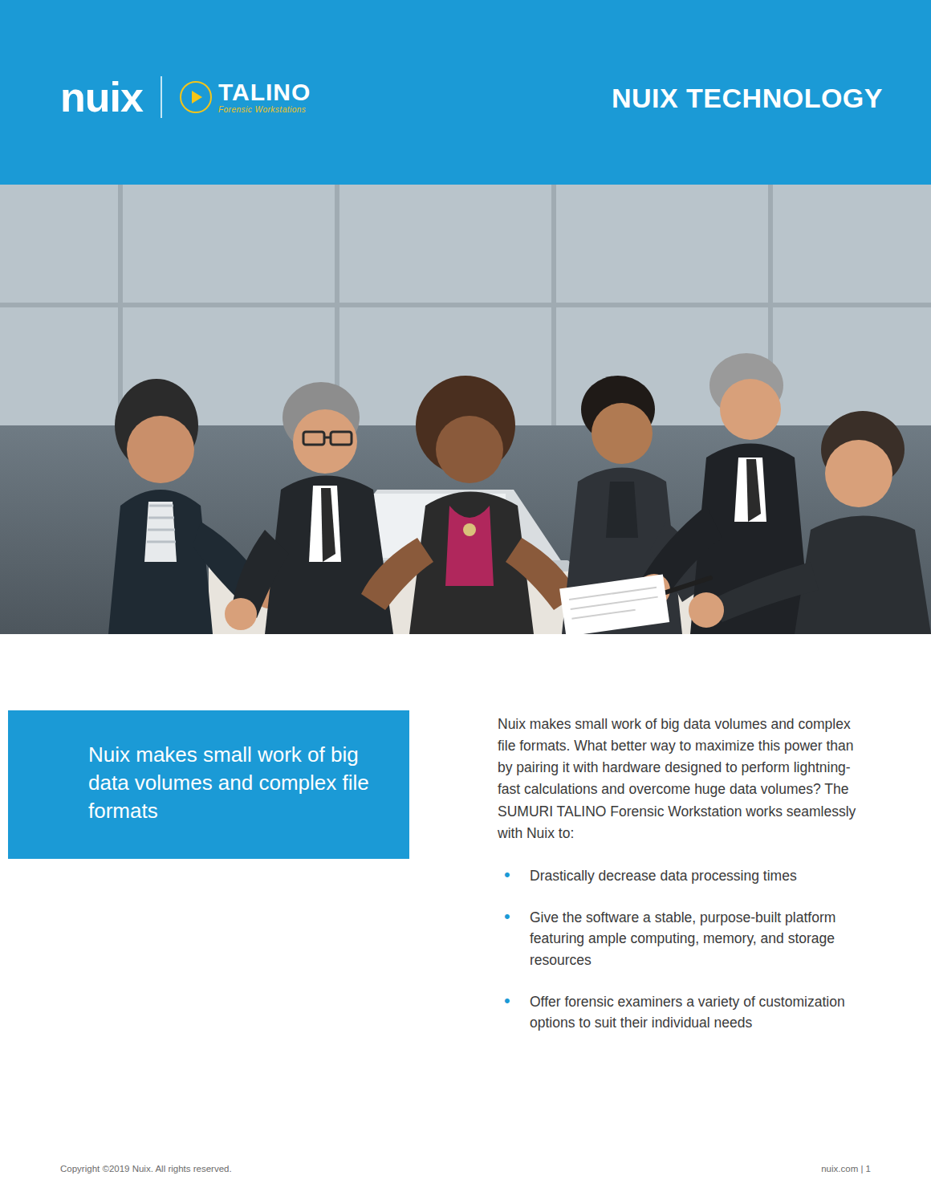nuix
TALINO Forensic Workstations
NUIX TECHNOLOGY
Nuix makes small work of big data volumes and complex file formats
Nuix makes small work of big data volumes and complex file formats. What better way to maximize this power than by pairing it with hardware designed to perform lightning-fast calculations and overcome huge data volumes? The SUMURI TALINO Forensic Workstation works seamlessly with Nuix to:
Drastically decrease data processing times
Give the software a stable, purpose-built platform featuring ample computing, memory, and storage resources
Offer forensic examiners a variety of customization options to suit their individual needs
Copyright ©2019 Nuix. All rights reserved.
nuix.com | 1